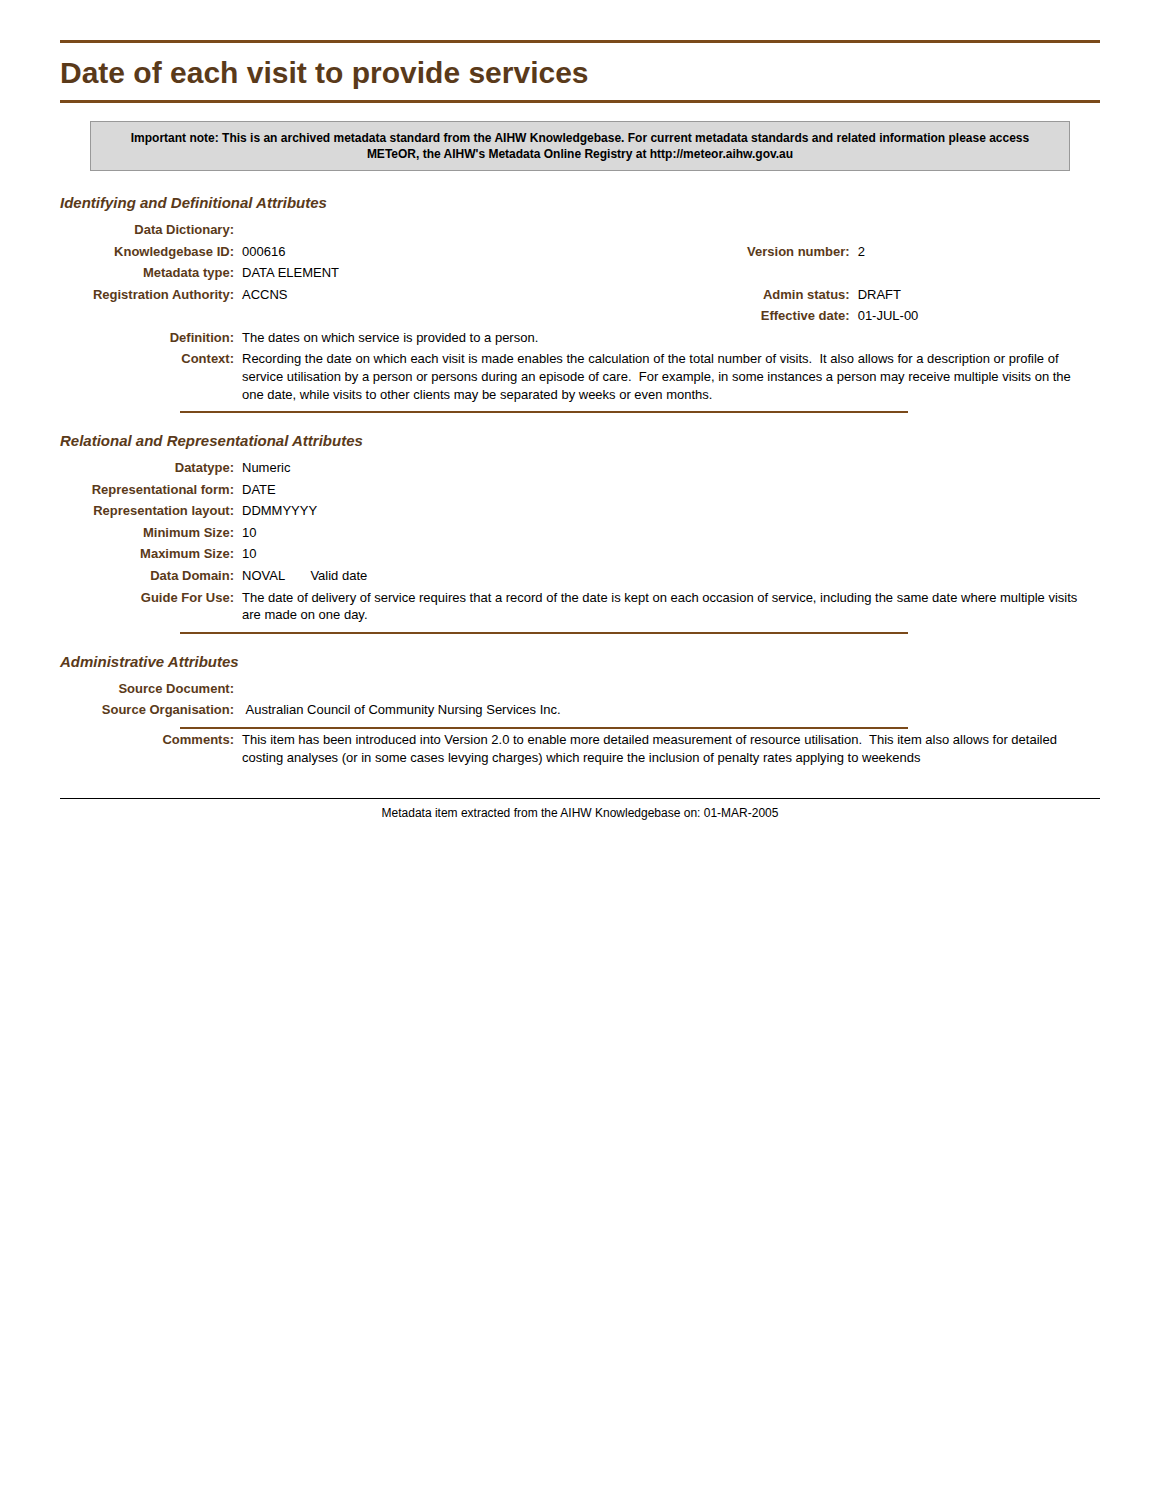Date of each visit to provide services
Important note: This is an archived metadata standard from the AIHW Knowledgebase. For current metadata standards and related information please access METeOR, the AIHW's Metadata Online Registry at http://meteor.aihw.gov.au
Identifying and Definitional Attributes
| Data Dictionary: | | | |
| Knowledgebase ID: | 000616 | Version number: | 2 |
| Metadata type: | DATA ELEMENT |
| Registration Authority: | ACCNS | Admin status: | DRAFT |
| | | Effective date: | 01-JUL-00 |
| Definition: | The dates on which service is provided to a person. |
| Context: | Recording the date on which each visit is made enables the calculation of the total number of visits. It also allows for a description or profile of service utilisation by a person or persons during an episode of care. For example, in some instances a person may receive multiple visits on the one date, while visits to other clients may be separated by weeks or even months. |
Relational and Representational Attributes
| Datatype: | Numeric |
| Representational form: | DATE |
| Representation layout: | DDMMYYYY |
| Minimum Size: | 10 |
| Maximum Size: | 10 |
| Data Domain: | NOVAL Valid date |
| Guide For Use: | The date of delivery of service requires that a record of the date is kept on each occasion of service, including the same date where multiple visits are made on one day. |
Administrative Attributes
| Source Document: | |
| Source Organisation: | Australian Council of Community Nursing Services Inc. |
| Comments: | This item has been introduced into Version 2.0 to enable more detailed measurement of resource utilisation. This item also allows for detailed costing analyses (or in some cases levying charges) which require the inclusion of penalty rates applying to weekends |
Metadata item extracted from the AIHW Knowledgebase on: 01-MAR-2005